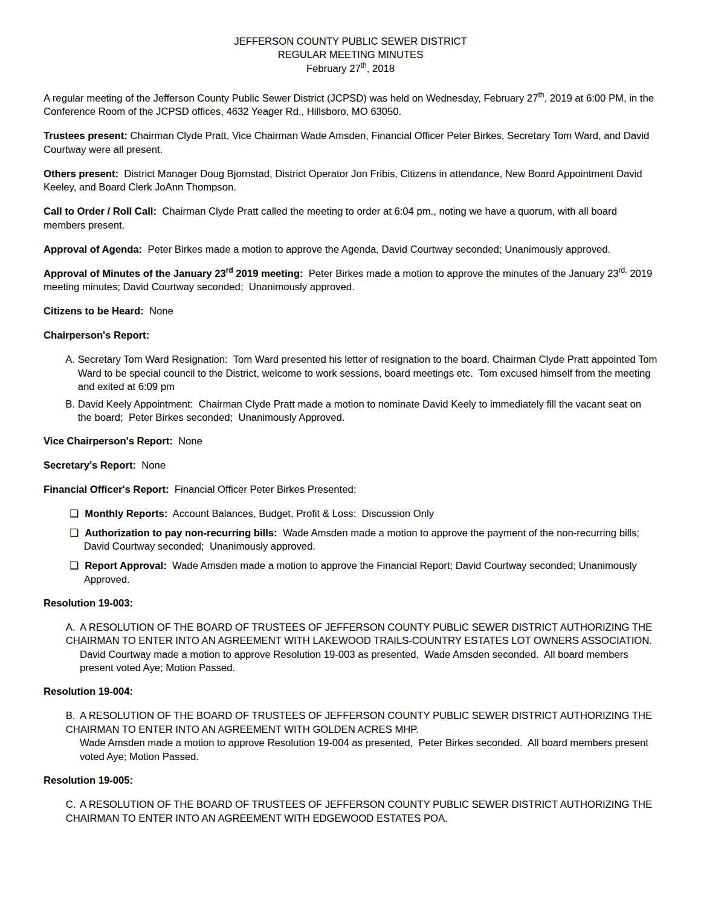JEFFERSON COUNTY PUBLIC SEWER DISTRICT
REGULAR MEETING MINUTES
February 27th, 2018
A regular meeting of the Jefferson County Public Sewer District (JCPSD) was held on Wednesday, February 27th, 2019 at 6:00 PM, in the Conference Room of the JCPSD offices, 4632 Yeager Rd., Hillsboro, MO 63050.
Trustees present: Chairman Clyde Pratt, Vice Chairman Wade Amsden, Financial Officer Peter Birkes, Secretary Tom Ward, and David Courtway were all present.
Others present: District Manager Doug Bjornstad, District Operator Jon Fribis, Citizens in attendance, New Board Appointment David Keeley, and Board Clerk JoAnn Thompson.
Call to Order / Roll Call: Chairman Clyde Pratt called the meeting to order at 6:04 pm., noting we have a quorum, with all board members present.
Approval of Agenda: Peter Birkes made a motion to approve the Agenda, David Courtway seconded; Unanimously approved.
Approval of Minutes of the January 23rd 2019 meeting: Peter Birkes made a motion to approve the minutes of the January 23rd, 2019 meeting minutes; David Courtway seconded; Unanimously approved.
Citizens to be Heard: None
Chairperson's Report:
Secretary Tom Ward Resignation: Tom Ward presented his letter of resignation to the board. Chairman Clyde Pratt appointed Tom Ward to be special council to the District, welcome to work sessions, board meetings etc. Tom excused himself from the meeting and exited at 6:09 pm
David Keely Appointment: Chairman Clyde Pratt made a motion to nominate David Keely to immediately fill the vacant seat on the board; Peter Birkes seconded; Unanimously Approved.
Vice Chairperson's Report: None
Secretary's Report: None
Financial Officer's Report: Financial Officer Peter Birkes Presented:
Monthly Reports: Account Balances, Budget, Profit & Loss: Discussion Only
Authorization to pay non-recurring bills: Wade Amsden made a motion to approve the payment of the non-recurring bills; David Courtway seconded; Unanimously approved.
Report Approval: Wade Amsden made a motion to approve the Financial Report; David Courtway seconded; Unanimously Approved.
Resolution 19-003:
A. A RESOLUTION OF THE BOARD OF TRUSTEES OF JEFFERSON COUNTY PUBLIC SEWER DISTRICT AUTHORIZING THE CHAIRMAN TO ENTER INTO AN AGREEMENT WITH LAKEWOOD TRAILS-COUNTRY ESTATES LOT OWNERS ASSOCIATION. David Courtway made a motion to approve Resolution 19-003 as presented, Wade Amsden seconded. All board members present voted Aye; Motion Passed.
Resolution 19-004:
B. A RESOLUTION OF THE BOARD OF TRUSTEES OF JEFFERSON COUNTY PUBLIC SEWER DISTRICT AUTHORIZING THE CHAIRMAN TO ENTER INTO AN AGREEMENT WITH GOLDEN ACRES MHP. Wade Amsden made a motion to approve Resolution 19-004 as presented, Peter Birkes seconded. All board members present voted Aye; Motion Passed.
Resolution 19-005:
C. A RESOLUTION OF THE BOARD OF TRUSTEES OF JEFFERSON COUNTY PUBLIC SEWER DISTRICT AUTHORIZING THE CHAIRMAN TO ENTER INTO AN AGREEMENT WITH EDGEWOOD ESTATES POA.